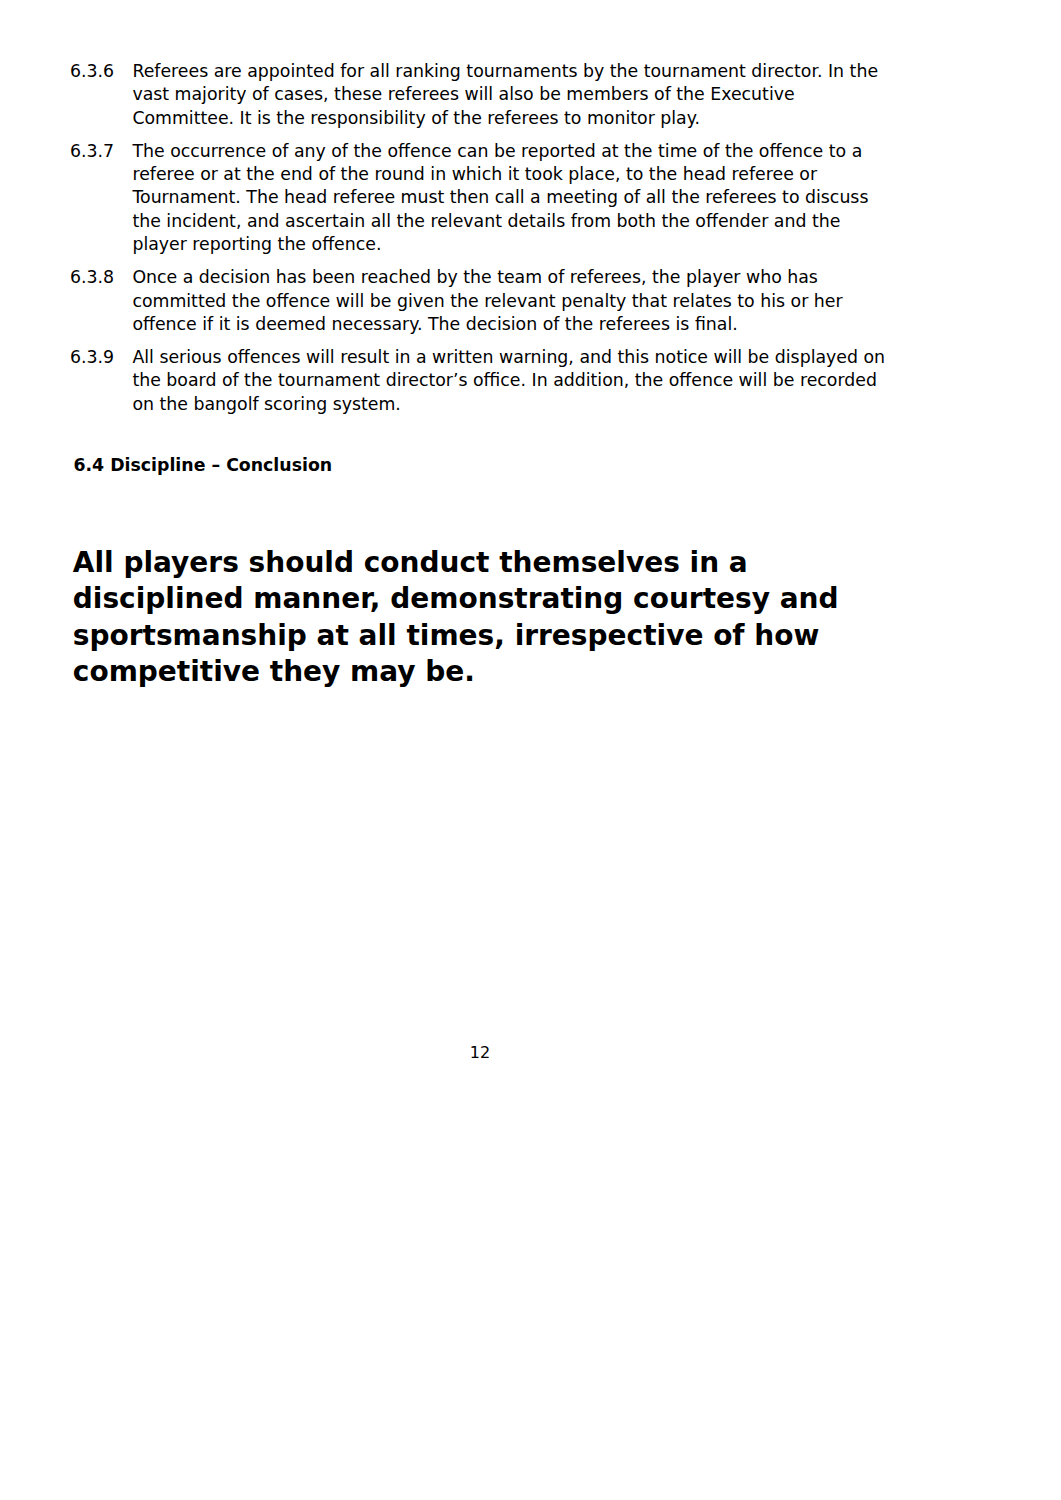6.3.6 Referees are appointed for all ranking tournaments by the tournament director. In the vast majority of cases, these referees will also be members of the Executive Committee. It is the responsibility of the referees to monitor play.
6.3.7 The occurrence of any of the offence can be reported at the time of the offence to a referee or at the end of the round in which it took place, to the head referee or Tournament. The head referee must then call a meeting of all the referees to discuss the incident, and ascertain all the relevant details from both the offender and the player reporting the offence.
6.3.8 Once a decision has been reached by the team of referees, the player who has committed the offence will be given the relevant penalty that relates to his or her offence if it is deemed necessary. The decision of the referees is final.
6.3.9 All serious offences will result in a written warning, and this notice will be displayed on the board of the tournament director’s office. In addition, the offence will be recorded on the bangolf scoring system.
6.4 Discipline – Conclusion
All players should conduct themselves in a disciplined manner, demonstrating courtesy and sportsmanship at all times, irrespective of how competitive they may be.
12